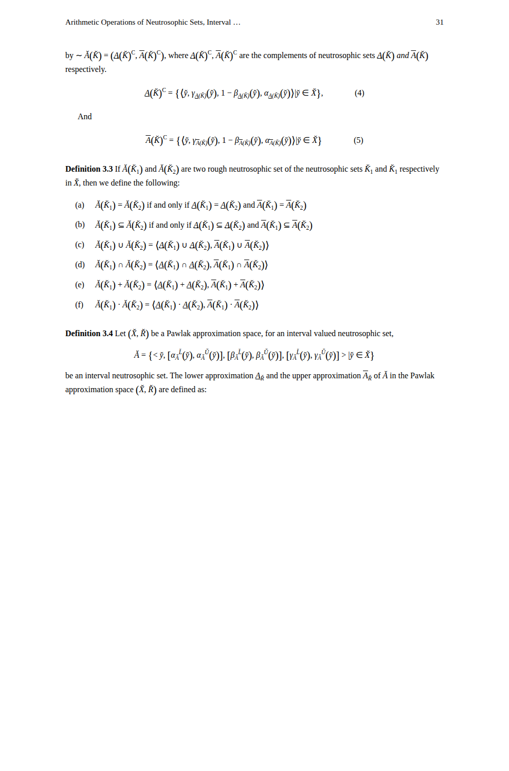Arithmetic Operations of Neutrosophic Sets, Interval … 31
by ∼ Ă(K̆) = (A(K̆)C, A(K̆)C), where A(K̆)C, A(K̆)C are the complements of neutrosophic sets A(K̆) and A(K̆) respectively.
A(K̆)C = {⟨y̆, γA(K̆)(y̆), 1 − βA(K̆)(y̆), αA(K̆)(y̆)⟩|y̆ ∈ X̆},
(4)
And
A(K̆)C = {⟨y̆, γA(K̆)(y̆), 1 − βA(K̆)(y̆), αA(K̆)(y̆)⟩|y̆ ∈ X̆}
(5)
Definition 3.3 If Ă(K̆1) and Ă(K̆2) are two rough neutrosophic set of the neutrosophic sets K̆1 and K̆1 respectively in X̆, then we define the following:
(a) Ă(K̆1) = Ă(K̆2) if and only if A(K̆1) = A(K̆2) and A(K̆1) = A(K̆2)
(b) Ă(K̆1) ⊆ Ă(K̆2) if and only if A(K̆1) ⊆ A(K̆2) and A(K̆1) ⊆ A(K̆2)
(c) Ă(K̆1) ∪ Ă(K̆2) = ⟨A(K̆1) ∪ A(K̆2), A(K̆1) ∪ A(K̆2)⟩
(d) Ă(K̆1) ∩ Ă(K̆2) = ⟨A(K̆1) ∩ A(K̆2), A(K̆1) ∩ A(K̆2)⟩
(e) Ă(K̆1) + Ă(K̆2) = ⟨A(K̆1) + A(K̆2), A(K̆1) + A(K̆2)⟩
(f) Ă(K̆1) · Ă(K̆2) = ⟨A(K̆1) · A(K̆2), A(K̆1) · A(K̆2)⟩
Definition 3.4 Let (X̆, R̆) be a Pawlak approximation space, for an interval valued neutrosophic set,
Ă = {< y̆, [αĂL̆(y̆), αĂŬ(y̆)], [βĂL̆(y̆), βĂŬ(y̆)], [γĂL̆(y̆), γĂŬ(y̆)] > |y̆ ∈ X̆}
be an interval neutrosophic set. The lower approximation AR̆ and the upper approximation AR̆ of Ă in the Pawlak approximation space (X̆, R̆) are defined as: